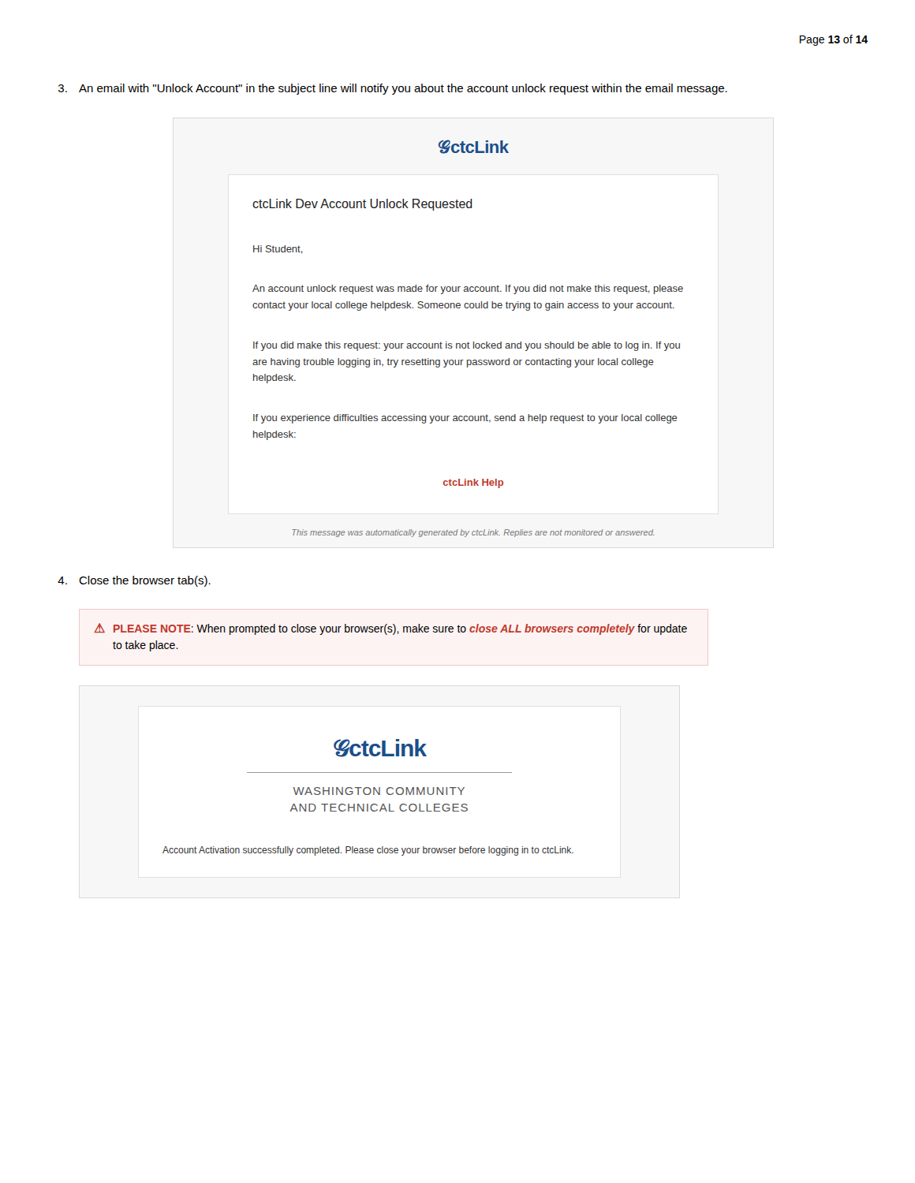Page 13 of 14
An email with "Unlock Account" in the subject line will notify you about the account unlock request within the email message.
𝒢ctcLink
ctcLink Dev Account Unlock Requested
Hi Student,
An account unlock request was made for your account. If you did not make this request, please contact your local college helpdesk. Someone could be trying to gain access to your account.
If you did make this request: your account is not locked and you should be able to log in. If you are having trouble logging in, try resetting your password or contacting your local college helpdesk.
If you experience difficulties accessing your account, send a help request to your local college helpdesk:
ctcLink Help
This message was automatically generated by ctcLink. Replies are not monitored or answered.
Close the browser tab(s).
⚠
PLEASE NOTE: When prompted to close your browser(s), make sure to close ALL browsers completely for update to take place.
𝒢ctcLink
WASHINGTON COMMUNITY
AND TECHNICAL COLLEGES
Account Activation successfully completed. Please close your browser before logging in to ctcLink.